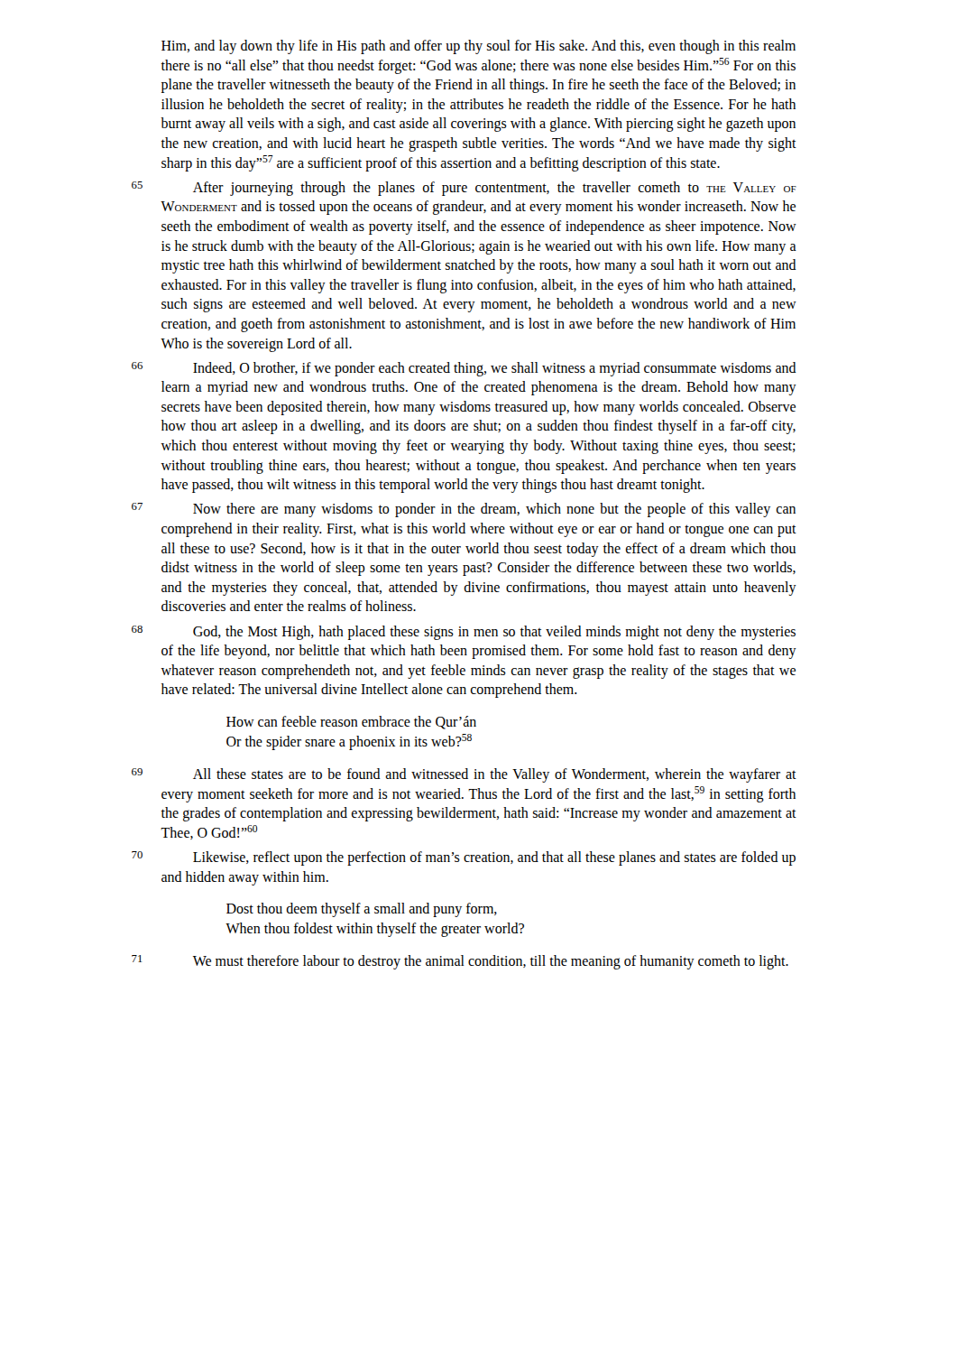Him, and lay down thy life in His path and offer up thy soul for His sake. And this, even though in this realm there is no “all else” that thou needst forget: “God was alone; there was none else besides Him.”56 For on this plane the traveller witnesseth the beauty of the Friend in all things. In fire he seeth the face of the Beloved; in illusion he beholdeth the secret of reality; in the attributes he readeth the riddle of the Essence. For he hath burnt away all veils with a sigh, and cast aside all coverings with a glance. With piercing sight he gazeth upon the new creation, and with lucid heart he graspeth subtle verities. The words “And we have made thy sight sharp in this day”57 are a sufficient proof of this assertion and a befitting description of this state.
65 After journeying through the planes of pure contentment, the traveller cometh to the Valley of Wonderment and is tossed upon the oceans of grandeur, and at every moment his wonder increaseth. Now he seeth the embodiment of wealth as poverty itself, and the essence of independence as sheer impotence. Now is he struck dumb with the beauty of the All-Glorious; again is he wearied out with his own life. How many a mystic tree hath this whirlwind of bewilderment snatched by the roots, how many a soul hath it worn out and exhausted. For in this valley the traveller is flung into confusion, albeit, in the eyes of him who hath attained, such signs are esteemed and well beloved. At every moment, he beholdeth a wondrous world and a new creation, and goeth from astonishment to astonishment, and is lost in awe before the new handiwork of Him Who is the sovereign Lord of all.
66 Indeed, O brother, if we ponder each created thing, we shall witness a myriad consummate wisdoms and learn a myriad new and wondrous truths. One of the created phenomena is the dream. Behold how many secrets have been deposited therein, how many wisdoms treasured up, how many worlds concealed. Observe how thou art asleep in a dwelling, and its doors are shut; on a sudden thou findest thyself in a far-off city, which thou enterest without moving thy feet or wearying thy body. Without taxing thine eyes, thou seest; without troubling thine ears, thou hearest; without a tongue, thou speakest. And perchance when ten years have passed, thou wilt witness in this temporal world the very things thou hast dreamt tonight.
67 Now there are many wisdoms to ponder in the dream, which none but the people of this valley can comprehend in their reality. First, what is this world where without eye or ear or hand or tongue one can put all these to use? Second, how is it that in the outer world thou seest today the effect of a dream which thou didst witness in the world of sleep some ten years past? Consider the difference between these two worlds, and the mysteries they conceal, that, attended by divine confirmations, thou mayest attain unto heavenly discoveries and enter the realms of holiness.
68 God, the Most High, hath placed these signs in men so that veiled minds might not deny the mysteries of the life beyond, nor belittle that which hath been promised them. For some hold fast to reason and deny whatever reason comprehendeth not, and yet feeble minds can never grasp the reality of the stages that we have related: The universal divine Intellect alone can comprehend them.
How can feeble reason embrace the Qur’án
Or the spider snare a phoenix in its web?58
69 All these states are to be found and witnessed in the Valley of Wonderment, wherein the wayfarer at every moment seeketh for more and is not wearied. Thus the Lord of the first and the last,59 in setting forth the grades of contemplation and expressing bewilderment, hath said: “Increase my wonder and amazement at Thee, O God!”60
70 Likewise, reflect upon the perfection of man’s creation, and that all these planes and states are folded up and hidden away within him.
Dost thou deem thyself a small and puny form,
When thou foldest within thyself the greater world?
71 We must therefore labour to destroy the animal condition, till the meaning of humanity cometh to light.